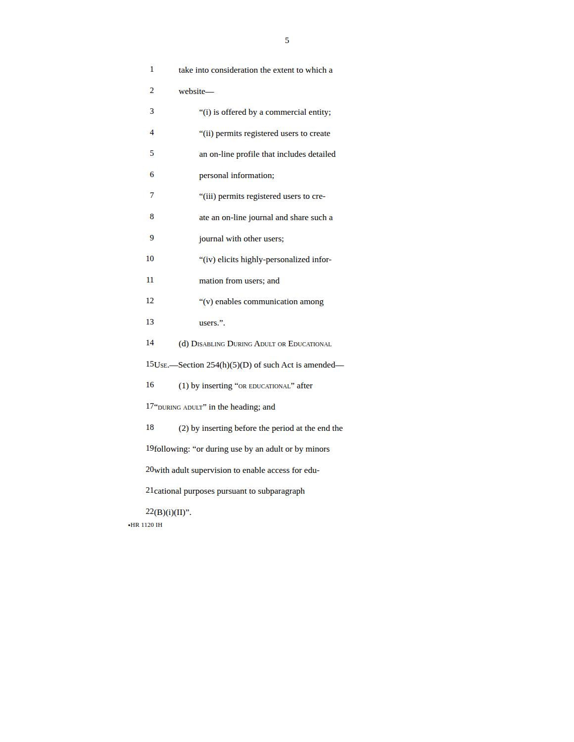5
| 1 | take into consideration the extent to which a |
| 2 | website— |
| 3 | “(i) is offered by a commercial entity; |
| 4 | “(ii) permits registered users to create |
| 5 | an on-line profile that includes detailed |
| 6 | personal information; |
| 7 | “(iii) permits registered users to cre- |
| 8 | ate an on-line journal and share such a |
| 9 | journal with other users; |
| 10 | “(iv) elicits highly-personalized infor- |
| 11 | mation from users; and |
| 12 | “(v) enables communication among |
| 13 | users.”. |
| 14 | (d) Disabling During Adult or Educational |
| 15 | Use .—Section 254(h)(5)(D) of such Act is amended— |
| 16 | (1) by inserting “ or educational ” after |
| 17 | “ during adult ” in the heading; and |
| 18 | (2) by inserting before the period at the end the |
| 19 | following: “or during use by an adult or by minors |
| 20 | with adult supervision to enable access for edu- |
| 21 | cational purposes pursuant to subparagraph |
| 22 | (B)(i)(II)”. |
•HR 1120 IH